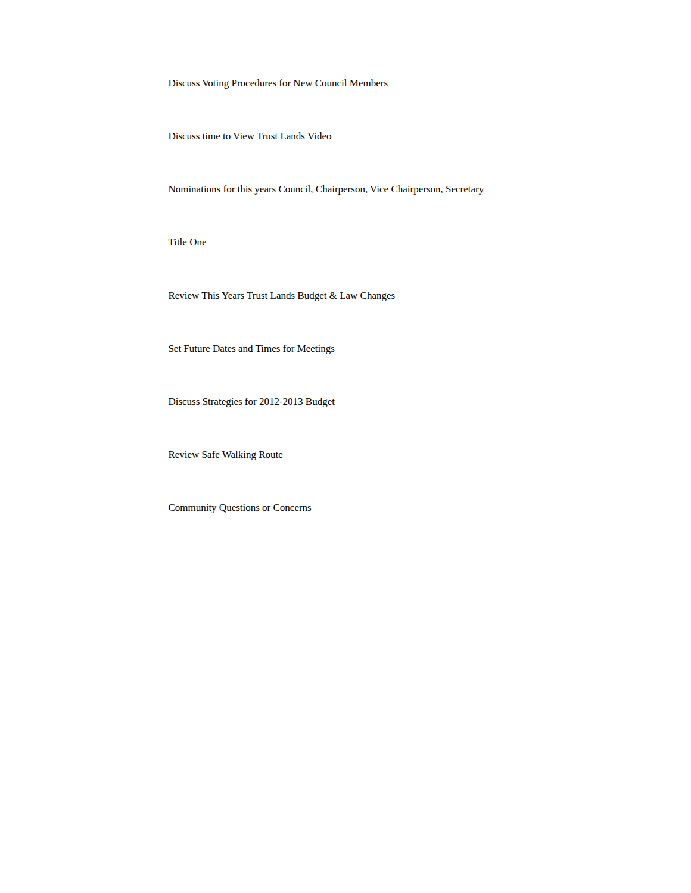Discuss Voting Procedures for New Council Members
Discuss time to View Trust Lands Video
Nominations for this years Council, Chairperson, Vice Chairperson, Secretary
Title One
Review This Years Trust Lands Budget & Law Changes
Set Future Dates and Times for Meetings
Discuss Strategies for 2012-2013 Budget
Review Safe Walking Route
Community Questions or Concerns